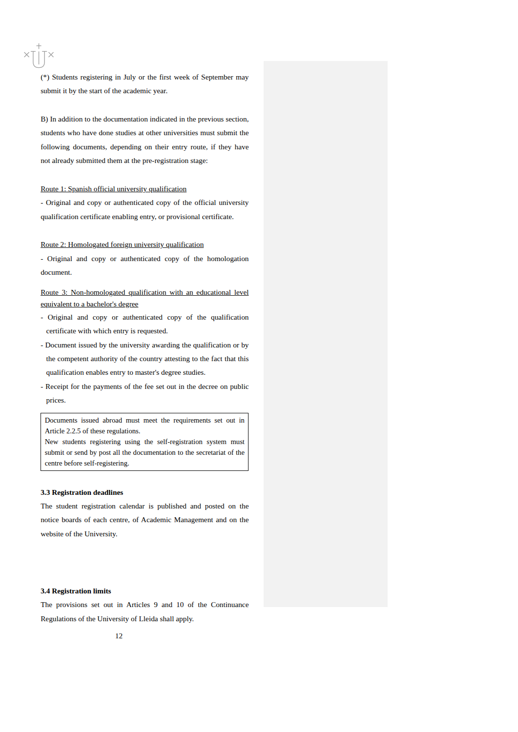(*) Students registering in July or the first week of September may submit it by the start of the academic year.
B) In addition to the documentation indicated in the previous section, students who have done studies at other universities must submit the following documents, depending on their entry route, if they have not already submitted them at the pre-registration stage:
Route 1: Spanish official university qualification
- Original and copy or authenticated copy of the official university qualification certificate enabling entry, or provisional certificate.
Route 2: Homologated foreign university qualification
- Original and copy or authenticated copy of the homologation document.
Route 3: Non-homologated qualification with an educational level equivalent to a bachelor's degree
- Original and copy or authenticated copy of the qualification certificate with which entry is requested.
- Document issued by the university awarding the qualification or by the competent authority of the country attesting to the fact that this qualification enables entry to master's degree studies.
- Receipt for the payments of the fee set out in the decree on public prices.
Documents issued abroad must meet the requirements set out in Article 2.2.5 of these regulations.
New students registering using the self-registration system must submit or send by post all the documentation to the secretariat of the centre before self-registering.
3.3 Registration deadlines
The student registration calendar is published and posted on the notice boards of each centre, of Academic Management and on the website of the University.
3.4 Registration limits
The provisions set out in Articles 9 and 10 of the Continuance Regulations of the University of Lleida shall apply.
12